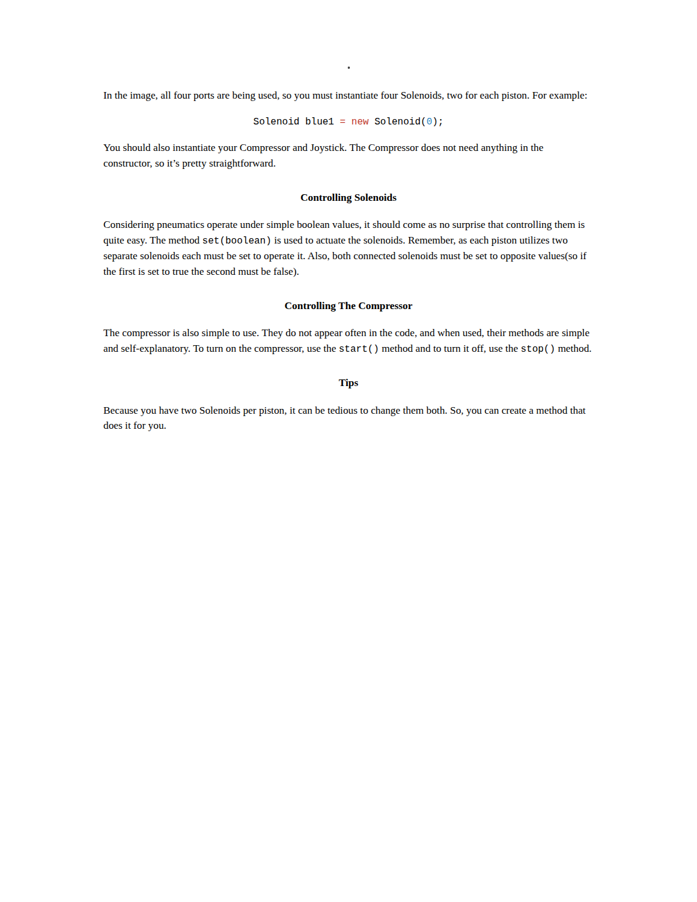In the image, all four ports are being used, so you must instantiate four Solenoids, two for each piston. For example:
Solenoid blue1 = new Solenoid(0);
You should also instantiate your Compressor and Joystick. The Compressor does not need anything in the constructor, so it’s pretty straightforward.
Controlling Solenoids
Considering pneumatics operate under simple boolean values, it should come as no surprise that controlling them is quite easy. The method set(boolean) is used to actuate the solenoids. Remember, as each piston utilizes two separate solenoids each must be set to operate it. Also, both connected solenoids must be set to opposite values(so if the first is set to true the second must be false).
Controlling The Compressor
The compressor is also simple to use. They do not appear often in the code, and when used, their methods are simple and self-explanatory. To turn on the compressor, use the start() method and to turn it off, use the stop() method.
Tips
Because you have two Solenoids per piston, it can be tedious to change them both. So, you can create a method that does it for you.